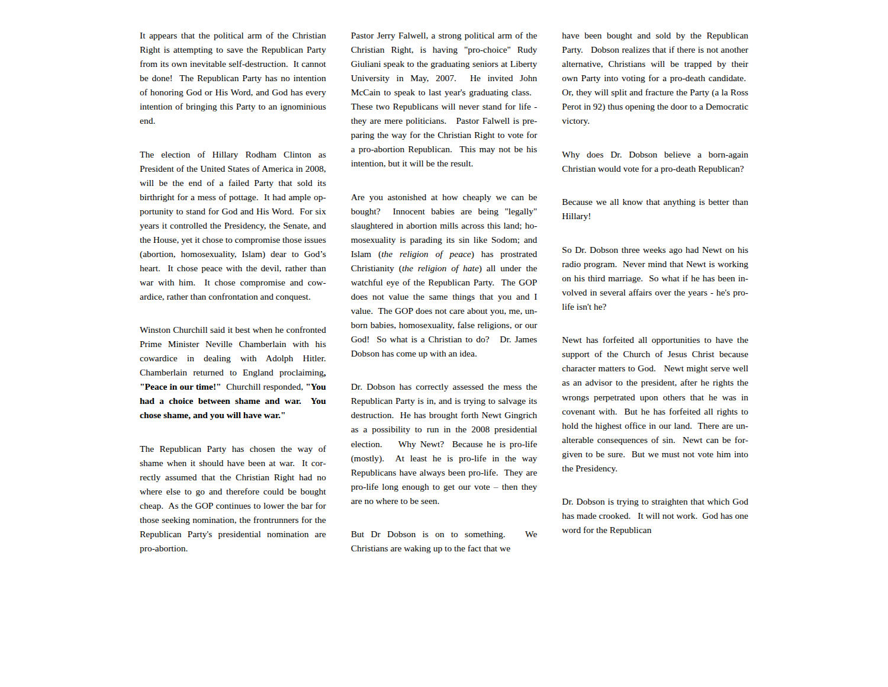It appears that the political arm of the Christian Right is attempting to save the Republican Party from its own inevitable self-destruction. It cannot be done! The Republican Party has no intention of honoring God or His Word, and God has every intention of bringing this Party to an ignominious end.
The election of Hillary Rodham Clinton as President of the United States of America in 2008, will be the end of a failed Party that sold its birthright for a mess of pottage. It had ample opportunity to stand for God and His Word. For six years it controlled the Presidency, the Senate, and the House, yet it chose to compromise those issues (abortion, homosexuality, Islam) dear to God’s heart. It chose peace with the devil, rather than war with him. It chose compromise and cowardice, rather than confrontation and conquest.
Winston Churchill said it best when he confronted Prime Minister Neville Chamberlain with his cowardice in dealing with Adolph Hitler. Chamberlain returned to England proclaiming, "Peace in our time!" Churchill responded, "You had a choice between shame and war. You chose shame, and you will have war."
The Republican Party has chosen the way of shame when it should have been at war. It correctly assumed that the Christian Right had no where else to go and therefore could be bought cheap. As the GOP continues to lower the bar for those seeking nomination, the frontrunners for the Republican Party's presidential nomination are pro-abortion.
Pastor Jerry Falwell, a strong political arm of the Christian Right, is having "pro-choice" Rudy Giuliani speak to the graduating seniors at Liberty University in May, 2007. He invited John McCain to speak to last year's graduating class. These two Republicans will never stand for life - they are mere politicians. Pastor Falwell is preparing the way for the Christian Right to vote for a pro-abortion Republican. This may not be his intention, but it will be the result.
Are you astonished at how cheaply we can be bought? Innocent babies are being "legally" slaughtered in abortion mills across this land; homosexuality is parading its sin like Sodom; and Islam (the religion of peace) has prostrated Christianity (the religion of hate) all under the watchful eye of the Republican Party. The GOP does not value the same things that you and I value. The GOP does not care about you, me, unborn babies, homosexuality, false religions, or our God! So what is a Christian to do? Dr. James Dobson has come up with an idea.
Dr. Dobson has correctly assessed the mess the Republican Party is in, and is trying to salvage its destruction. He has brought forth Newt Gingrich as a possibility to run in the 2008 presidential election. Why Newt? Because he is pro-life (mostly). At least he is pro-life in the way Republicans have always been pro-life. They are pro-life long enough to get our vote – then they are no where to be seen.
But Dr Dobson is on to something. We Christians are waking up to the fact that we
have been bought and sold by the Republican Party. Dobson realizes that if there is not another alternative, Christians will be trapped by their own Party into voting for a pro-death candidate. Or, they will split and fracture the Party (a la Ross Perot in 92) thus opening the door to a Democratic victory.
Why does Dr. Dobson believe a born-again Christian would vote for a pro-death Republican?
Because we all know that anything is better than Hillary!
So Dr. Dobson three weeks ago had Newt on his radio program. Never mind that Newt is working on his third marriage. So what if he has been involved in several affairs over the years - he's pro-life isn't he?
Newt has forfeited all opportunities to have the support of the Church of Jesus Christ because character matters to God. Newt might serve well as an advisor to the president, after he rights the wrongs perpetrated upon others that he was in covenant with. But he has forfeited all rights to hold the highest office in our land. There are unalterable consequences of sin. Newt can be forgiven to be sure. But we must not vote him into the Presidency.
Dr. Dobson is trying to straighten that which God has made crooked. It will not work. God has one word for the Republican